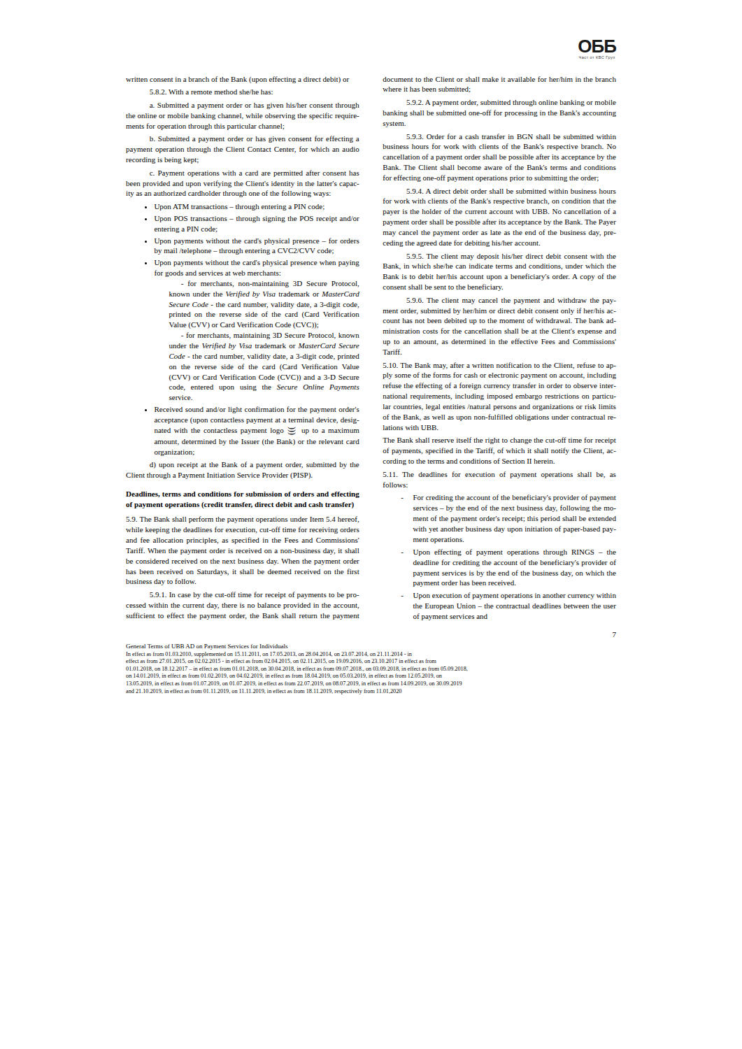ОББ
Част от КВС Груп
written consent in a branch of the Bank (upon effecting a direct debit) or
5.8.2. With a remote method she/he has:
a. Submitted a payment order or has given his/her consent through the online or mobile banking channel, while observing the specific requirements for operation through this particular channel;
b. Submitted a payment order or has given consent for effecting a payment operation through the Client Contact Center, for which an audio recording is being kept;
c. Payment operations with a card are permitted after consent has been provided and upon verifying the Client's identity in the latter's capacity as an authorized cardholder through one of the following ways:
Upon ATM transactions – through entering a PIN code;
Upon POS transactions – through signing the POS receipt and/or entering a PIN code;
Upon payments without the card's physical presence – for orders by mail /telephone – through entering a CVC2/CVV code;
Upon payments without the card's physical presence when paying for goods and services at web merchants: - for merchants, non-maintaining 3D Secure Protocol, known under the Verified by Visa trademark or MasterCard Secure Code - the card number, validity date, a 3-digit code, printed on the reverse side of the card (Card Verification Value (CVV) or Card Verification Code (CVC)); - for merchants, maintaining 3D Secure Protocol, known under the Verified by Visa trademark or MasterCard Secure Code - the card number, validity date, a 3-digit code, printed on the reverse side of the card (Card Verification Value (CVV) or Card Verification Code (CVC)) and a 3-D Secure code, entered upon using the Secure Online Payments service.
Received sound and/or light confirmation for the payment order's acceptance (upon contactless payment at a terminal device, designated with the contactless payment logo ))) up to a maximum amount, determined by the Issuer (the Bank) or the relevant card organization;
d) upon receipt at the Bank of a payment order, submitted by the Client through a Payment Initiation Service Provider (PISP).
Deadlines, terms and conditions for submission of orders and effecting of payment operations (credit transfer, direct debit and cash transfer)
5.9. The Bank shall perform the payment operations under Item 5.4 hereof, while keeping the deadlines for execution, cut-off time for receiving orders and fee allocation principles, as specified in the Fees and Commissions' Tariff. When the payment order is received on a non-business day, it shall be considered received on the next business day. When the payment order has been received on Saturdays, it shall be deemed received on the first business day to follow.
5.9.1. In case by the cut-off time for receipt of payments to be processed within the current day, there is no balance provided in the account, sufficient to effect the payment order, the Bank shall return the payment document to the Client or shall make it available for her/him in the branch where it has been submitted;
5.9.2. A payment order, submitted through online banking or mobile banking shall be submitted one-off for processing in the Bank's accounting system.
5.9.3. Order for a cash transfer in BGN shall be submitted within business hours for work with clients of the Bank's respective branch. No cancellation of a payment order shall be possible after its acceptance by the Bank. The Client shall become aware of the Bank's terms and conditions for effecting one-off payment operations prior to submitting the order;
5.9.4. A direct debit order shall be submitted within business hours for work with clients of the Bank's respective branch, on condition that the payer is the holder of the current account with UBB. No cancellation of a payment order shall be possible after its acceptance by the Bank. The Payer may cancel the payment order as late as the end of the business day, preceding the agreed date for debiting his/her account.
5.9.5. The client may deposit his/her direct debit consent with the Bank, in which she/he can indicate terms and conditions, under which the Bank is to debit her/his account upon a beneficiary's order. A copy of the consent shall be sent to the beneficiary.
5.9.6. The client may cancel the payment and withdraw the payment order, submitted by her/him or direct debit consent only if her/his account has not been debited up to the moment of withdrawal. The bank administration costs for the cancellation shall be at the Client's expense and up to an amount, as determined in the effective Fees and Commissions' Tariff.
5.10. The Bank may, after a written notification to the Client, refuse to apply some of the forms for cash or electronic payment on account, including refuse the effecting of a foreign currency transfer in order to observe international requirements, including imposed embargo restrictions on particular countries, legal entities /natural persons and organizations or risk limits of the Bank, as well as upon non-fulfilled obligations under contractual relations with UBB.
The Bank shall reserve itself the right to change the cut-off time for receipt of payments, specified in the Tariff, of which it shall notify the Client, according to the terms and conditions of Section II herein.
5.11. The deadlines for execution of payment operations shall be, as follows:
For crediting the account of the beneficiary's provider of payment services – by the end of the next business day, following the moment of the payment order's receipt; this period shall be extended with yet another business day upon initiation of paper-based payment operations.
Upon effecting of payment operations through RINGS – the deadline for crediting the account of the beneficiary's provider of payment services is by the end of the business day, on which the payment order has been received.
Upon execution of payment operations in another currency within the European Union – the contractual deadlines between the user of payment services and
7
General Terms of UBB AD on Payment Services for Individuals
In effect as from 01.03.2010, supplemented on 15.11.2011, on 17.05.2013, on 28.04.2014, on 23.07.2014, on 21.11.2014 - in
effect as from 27.01.2015, on 02.02.2015 - in effect as from 02.04.2015, on 02.11.2015, on 19.09.2016, on 23.10.2017 in effect as from
01.01.2018, on 18.12.2017 – in effect as from 01.01.2018, on 30.04.2018, in effect as from 09.07.2018., on 03.09.2018, in effect as from 05.09.2018,
on 14.01.2019, in effect as from 01.02.2019, on 04.02.2019, in effect as from 18.04.2019, on 05.03.2019, in effect as from 12.05.2019, on
13.05.2019, in effect as from 01.07.2019, on 01.07.2019, in effect as from 22.07.2019, on 08.07.2019, in effect as from 14.09.2019, on 30.09.2019
and 21.10.2019, in effect as from 01.11.2019, on 11.11.2019, in effect as from 18.11.2019, respectively from 11.01,2020